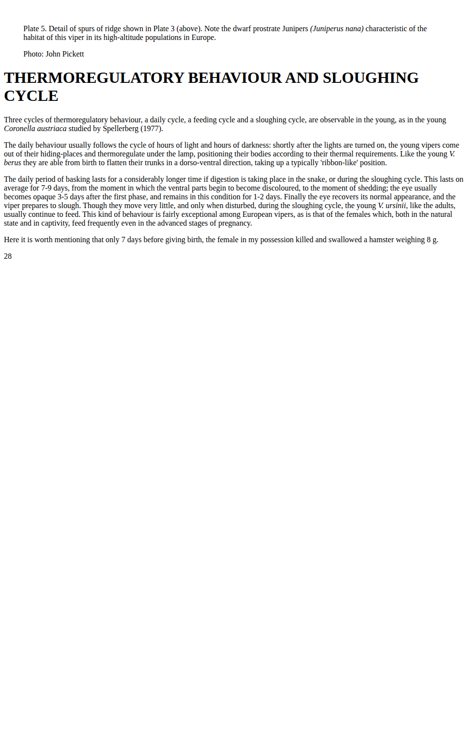Plate 5. Detail of spurs of ridge shown in Plate 3 (above). Note the dwarf prostrate Junipers (Juniperus nana) characteristic of the habitat of this viper in its high-altitude populations in Europe.
Photo: John Pickett
THERMOREGULATORY BEHAVIOUR AND SLOUGHING CYCLE
Three cycles of thermoregulatory behaviour, a daily cycle, a feeding cycle and a sloughing cycle, are observable in the young, as in the young Coronella austriaca studied by Spellerberg (1977).
The daily behaviour usually follows the cycle of hours of light and hours of darkness: shortly after the lights are turned on, the young vipers come out of their hiding-places and thermoregulate under the lamp, positioning their bodies according to their thermal requirements. Like the young V. berus they are able from birth to flatten their trunks in a dorso-ventral direction, taking up a typically 'ribbon-like' position.
The daily period of basking lasts for a considerably longer time if digestion is taking place in the snake, or during the sloughing cycle. This lasts on average for 7-9 days, from the moment in which the ventral parts begin to become discoloured, to the moment of shedding; the eye usually becomes opaque 3-5 days after the first phase, and remains in this condition for 1-2 days. Finally the eye recovers its normal appearance, and the viper prepares to slough. Though they move very little, and only when disturbed, during the sloughing cycle, the young V. ursinii, like the adults, usually continue to feed. This kind of behaviour is fairly exceptional among European vipers, as is that of the females which, both in the natural state and in captivity, feed frequently even in the advanced stages of pregnancy.
Here it is worth mentioning that only 7 days before giving birth, the female in my possession killed and swallowed a hamster weighing 8 g.
28